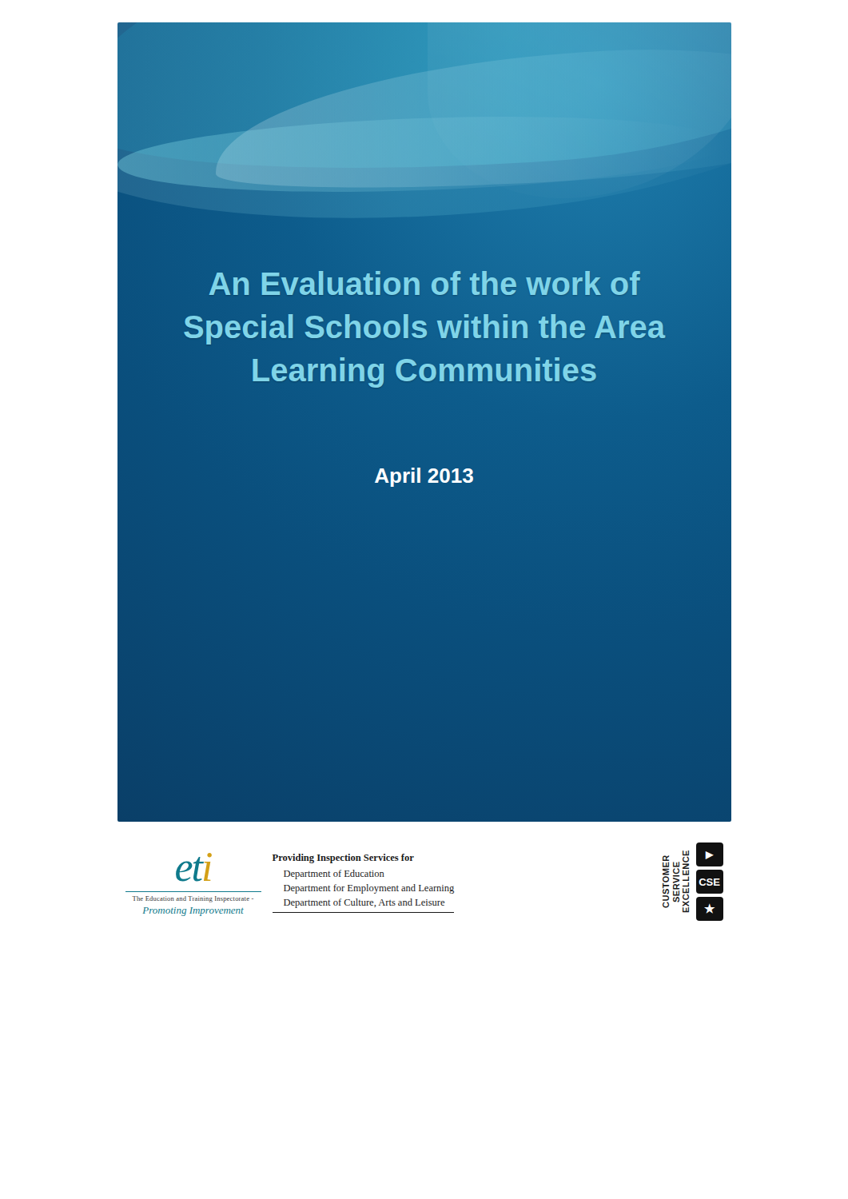An Evaluation of the work of Special Schools within the Area Learning Communities
April 2013
eti
The Education and Training Inspectorate -
Promoting Improvement
Providing Inspection Services for
Department of Education
Department for Employment and Learning
Department of Culture, Arts and Leisure
Customer
Service
Excellence
CSE